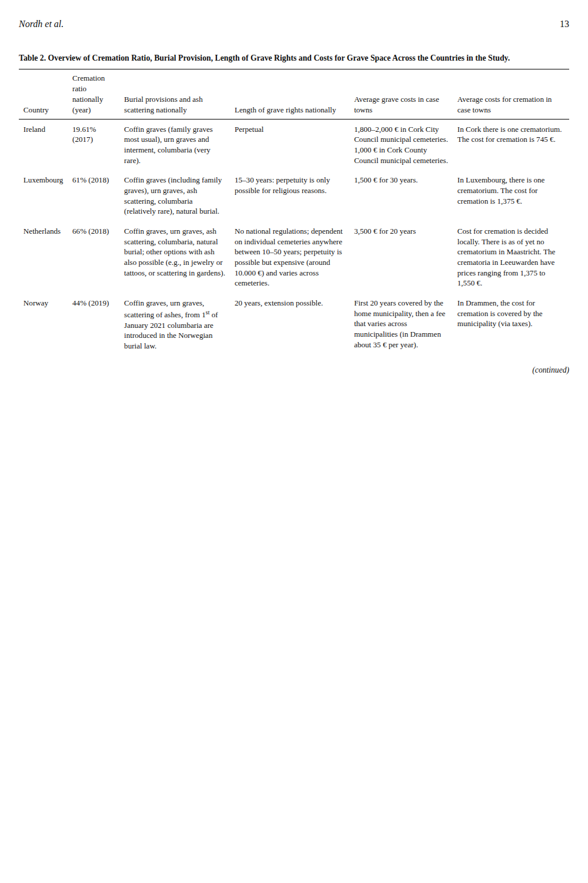Nordh et al. 13
Table 2. Overview of Cremation Ratio, Burial Provision, Length of Grave Rights and Costs for Grave Space Across the Countries in the Study.
| Country | Cremation ratio nationally (year) | Burial provisions and ash scattering nationally | Length of grave rights nationally | Average grave costs in case towns | Average costs for cremation in case towns |
| --- | --- | --- | --- | --- | --- |
| Ireland | 19.61% (2017) | Coffin graves (family graves most usual), urn graves and interment, columbaria (very rare). | Perpetual | 1,800–2,000 € in Cork City Council municipal cemeteries. 1,000 € in Cork County Council municipal cemeteries. | In Cork there is one crematorium. The cost for cremation is 745 €. |
| Luxembourg | 61% (2018) | Coffin graves (including family graves), urn graves, ash scattering, columbaria (relatively rare), natural burial. | 15–30 years: perpetuity is only possible for religious reasons. | 1,500 € for 30 years. | In Luxembourg, there is one crematorium. The cost for cremation is 1,375 €. |
| Netherlands | 66% (2018) | Coffin graves, urn graves, ash scattering, columbaria, natural burial; other options with ash also possible (e.g., in jewelry or tattoos, or scattering in gardens). | No national regulations; dependent on individual cemeteries anywhere between 10–50 years; perpetuity is possible but expensive (around 10.000 €) and varies across cemeteries. | 3,500 € for 20 years | Cost for cremation is decided locally. There is as of yet no crematorium in Maastricht. The crematoria in Leeuwarden have prices ranging from 1,375 to 1,550 €. |
| Norway | 44% (2019) | Coffin graves, urn graves, scattering of ashes, from 1 st of January 2021 columbaria are introduced in the Norwegian burial law. | 20 years, extension possible. | First 20 years covered by the home municipality, then a fee that varies across municipalities (in Drammen about 35 € per year). | In Drammen, the cost for cremation is covered by the municipality (via taxes). |
(continued)